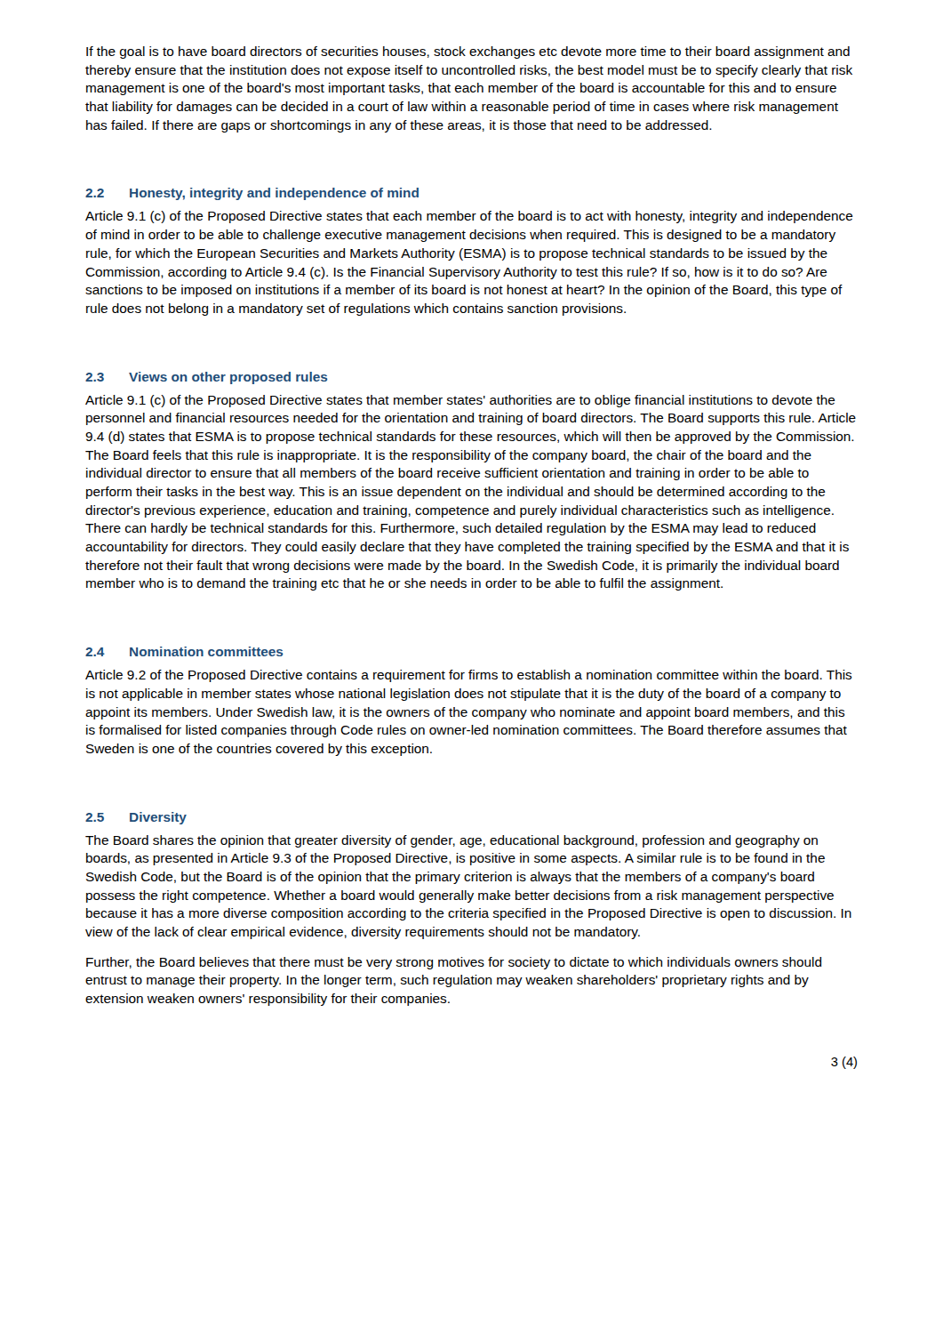If the goal is to have board directors of securities houses, stock exchanges etc devote more time to their board assignment and thereby ensure that the institution does not expose itself to uncontrolled risks, the best model must be to specify clearly that risk management is one of the board's most important tasks, that each member of the board is accountable for this and to ensure that liability for damages can be decided in a court of law within a reasonable period of time in cases where risk management has failed. If there are gaps or shortcomings in any of these areas, it is those that need to be addressed.
2.2 Honesty, integrity and independence of mind
Article 9.1 (c) of the Proposed Directive states that each member of the board is to act with honesty, integrity and independence of mind in order to be able to challenge executive management decisions when required. This is designed to be a mandatory rule, for which the European Securities and Markets Authority (ESMA) is to propose technical standards to be issued by the Commission, according to Article 9.4 (c). Is the Financial Supervisory Authority to test this rule? If so, how is it to do so? Are sanctions to be imposed on institutions if a member of its board is not honest at heart? In the opinion of the Board, this type of rule does not belong in a mandatory set of regulations which contains sanction provisions.
2.3 Views on other proposed rules
Article 9.1 (c) of the Proposed Directive states that member states' authorities are to oblige financial institutions to devote the personnel and financial resources needed for the orientation and training of board directors. The Board supports this rule. Article 9.4 (d) states that ESMA is to propose technical standards for these resources, which will then be approved by the Commission. The Board feels that this rule is inappropriate. It is the responsibility of the company board, the chair of the board and the individual director to ensure that all members of the board receive sufficient orientation and training in order to be able to perform their tasks in the best way. This is an issue dependent on the individual and should be determined according to the director's previous experience, education and training, competence and purely individual characteristics such as intelligence. There can hardly be technical standards for this. Furthermore, such detailed regulation by the ESMA may lead to reduced accountability for directors. They could easily declare that they have completed the training specified by the ESMA and that it is therefore not their fault that wrong decisions were made by the board. In the Swedish Code, it is primarily the individual board member who is to demand the training etc that he or she needs in order to be able to fulfil the assignment.
2.4 Nomination committees
Article 9.2 of the Proposed Directive contains a requirement for firms to establish a nomination committee within the board. This is not applicable in member states whose national legislation does not stipulate that it is the duty of the board of a company to appoint its members. Under Swedish law, it is the owners of the company who nominate and appoint board members, and this is formalised for listed companies through Code rules on owner-led nomination committees. The Board therefore assumes that Sweden is one of the countries covered by this exception.
2.5 Diversity
The Board shares the opinion that greater diversity of gender, age, educational background, profession and geography on boards, as presented in Article 9.3 of the Proposed Directive, is positive in some aspects. A similar rule is to be found in the Swedish Code, but the Board is of the opinion that the primary criterion is always that the members of a company's board possess the right competence. Whether a board would generally make better decisions from a risk management perspective because it has a more diverse composition according to the criteria specified in the Proposed Directive is open to discussion. In view of the lack of clear empirical evidence, diversity requirements should not be mandatory.
Further, the Board believes that there must be very strong motives for society to dictate to which individuals owners should entrust to manage their property. In the longer term, such regulation may weaken shareholders' proprietary rights and by extension weaken owners' responsibility for their companies.
3 (4)